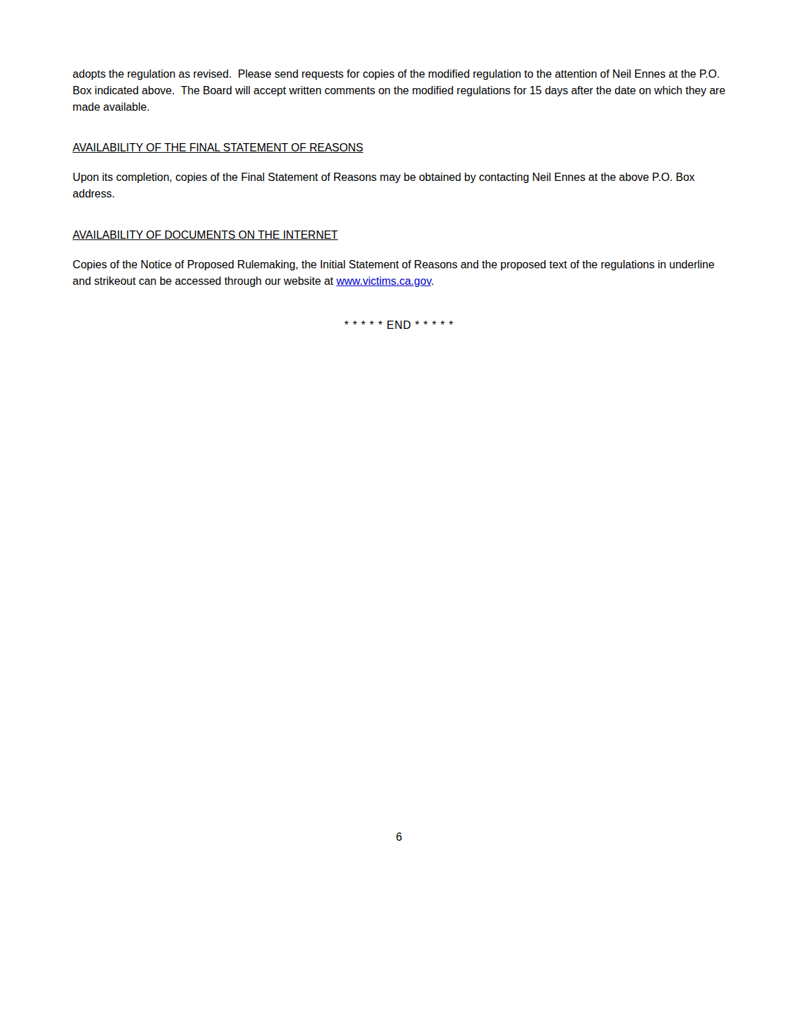adopts the regulation as revised. Please send requests for copies of the modified regulation to the attention of Neil Ennes at the P.O. Box indicated above. The Board will accept written comments on the modified regulations for 15 days after the date on which they are made available.
AVAILABILITY OF THE FINAL STATEMENT OF REASONS
Upon its completion, copies of the Final Statement of Reasons may be obtained by contacting Neil Ennes at the above P.O. Box address.
AVAILABILITY OF DOCUMENTS ON THE INTERNET
Copies of the Notice of Proposed Rulemaking, the Initial Statement of Reasons and the proposed text of the regulations in underline and strikeout can be accessed through our website at www.victims.ca.gov.
* * * * * END * * * * *
6